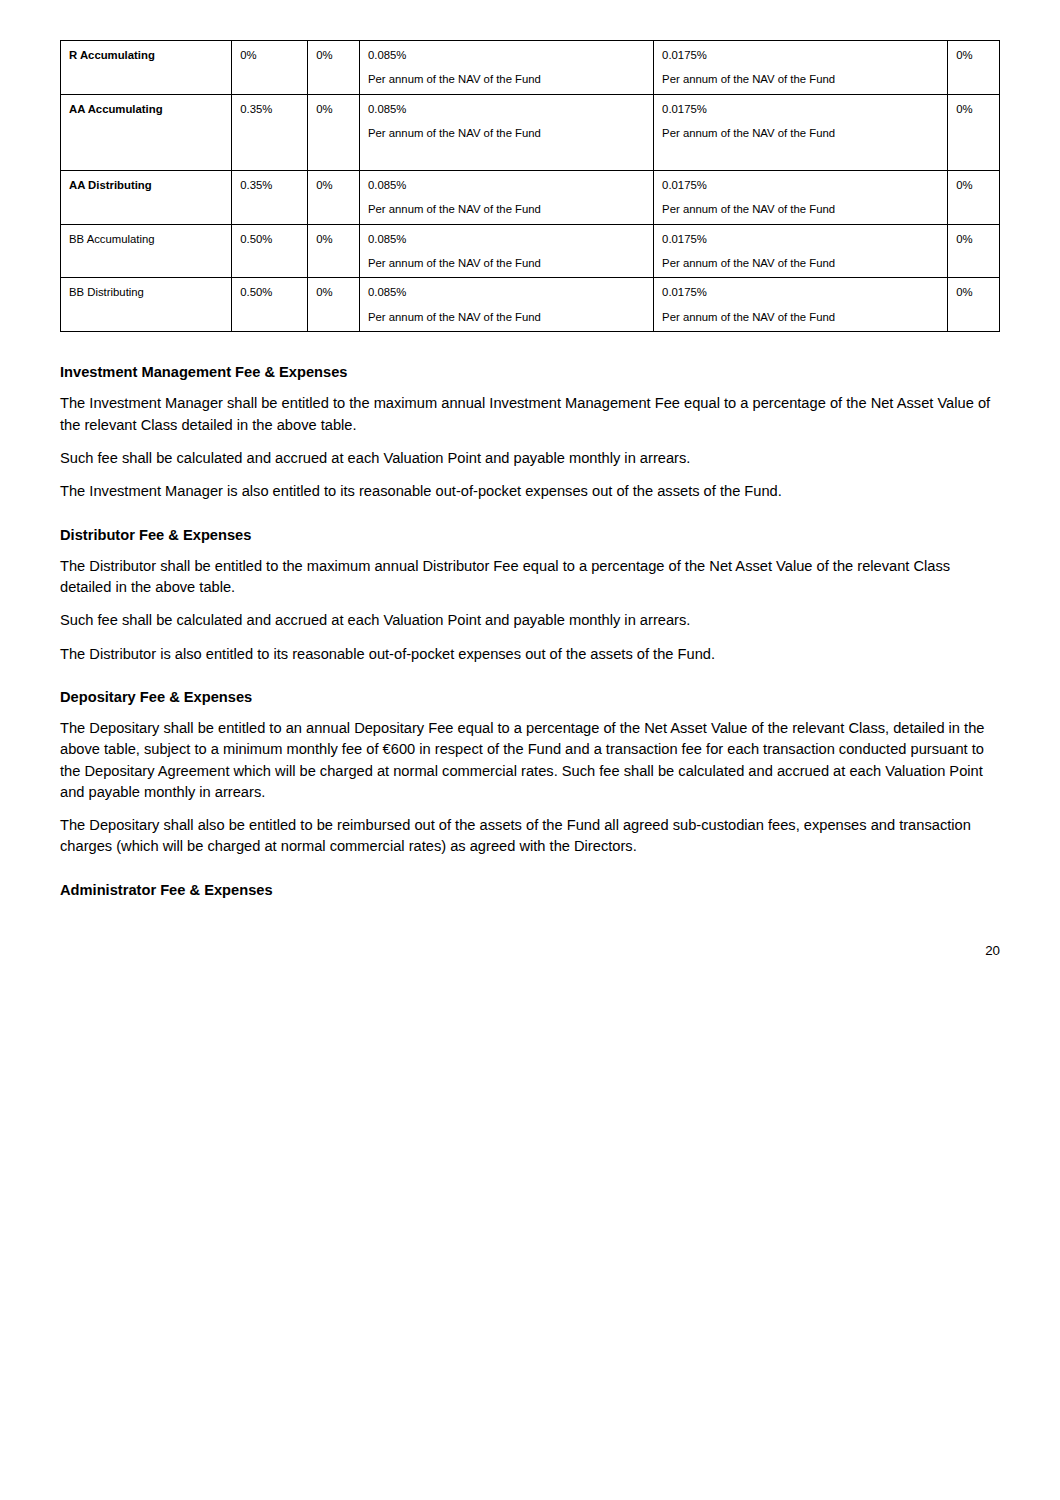| R Accumulating | 0% | 0% | 0.085% Per annum of the NAV of the Fund | 0.0175% Per annum of the NAV of the Fund | 0% |
| AA Accumulating | 0.35% | 0% | 0.085% Per annum of the NAV of the Fund | 0.0175% Per annum of the NAV of the Fund | 0% |
| AA Distributing | 0.35% | 0% | 0.085% Per annum of the NAV of the Fund | 0.0175% Per annum of the NAV of the Fund | 0% |
| BB Accumulating | 0.50% | 0% | 0.085% Per annum of the NAV of the Fund | 0.0175% Per annum of the NAV of the Fund | 0% |
| BB Distributing | 0.50% | 0% | 0.085% Per annum of the NAV of the Fund | 0.0175% Per annum of the NAV of the Fund | 0% |
Investment Management Fee & Expenses
The Investment Manager shall be entitled to the maximum annual Investment Management Fee equal to a percentage of the Net Asset Value of the relevant Class detailed in the above table.
Such fee shall be calculated and accrued at each Valuation Point and payable monthly in arrears.
The Investment Manager is also entitled to its reasonable out-of-pocket expenses out of the assets of the Fund.
Distributor Fee & Expenses
The Distributor shall be entitled to the maximum annual Distributor Fee equal to a percentage of the Net Asset Value of the relevant Class detailed in the above table.
Such fee shall be calculated and accrued at each Valuation Point and payable monthly in arrears.
The Distributor is also entitled to its reasonable out-of-pocket expenses out of the assets of the Fund.
Depositary Fee & Expenses
The Depositary shall be entitled to an annual Depositary Fee equal to a percentage of the Net Asset Value of the relevant Class, detailed in the above table, subject to a minimum monthly fee of €600 in respect of the Fund and a transaction fee for each transaction conducted pursuant to the Depositary Agreement which will be charged at normal commercial rates. Such fee shall be calculated and accrued at each Valuation Point and payable monthly in arrears.
The Depositary shall also be entitled to be reimbursed out of the assets of the Fund all agreed sub-custodian fees, expenses and transaction charges (which will be charged at normal commercial rates) as agreed with the Directors.
Administrator Fee & Expenses
20